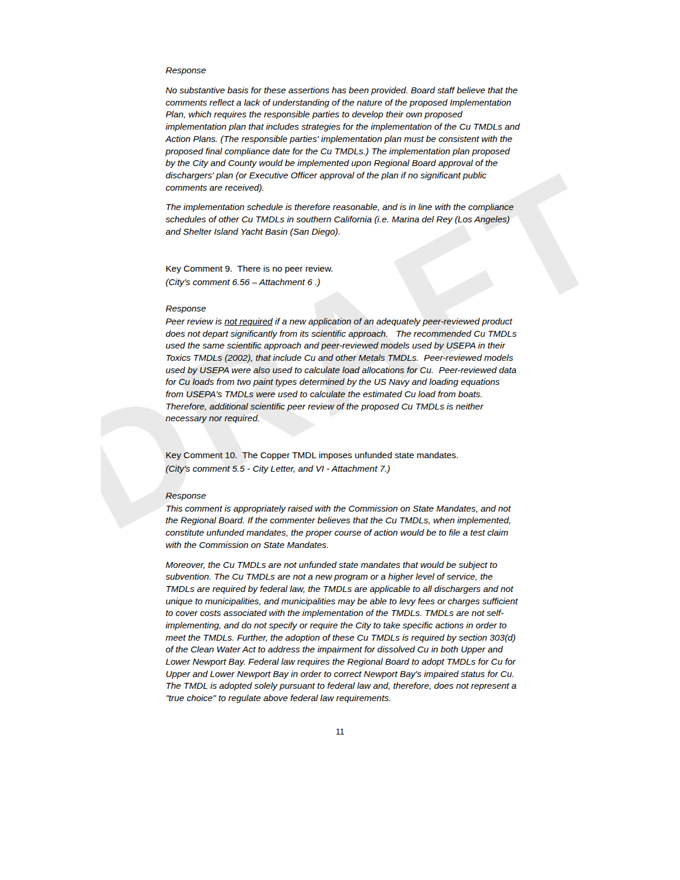DRAFT
Response
No substantive basis for these assertions has been provided. Board staff believe that the comments reflect a lack of understanding of the nature of the proposed Implementation Plan, which requires the responsible parties to develop their own proposed implementation plan that includes strategies for the implementation of the Cu TMDLs and Action Plans. (The responsible parties' implementation plan must be consistent with the proposed final compliance date for the Cu TMDLs.) The implementation plan proposed by the City and County would be implemented upon Regional Board approval of the dischargers' plan (or Executive Officer approval of the plan if no significant public comments are received).
The implementation schedule is therefore reasonable, and is in line with the compliance schedules of other Cu TMDLs in southern California (i.e. Marina del Rey (Los Angeles) and Shelter Island Yacht Basin (San Diego).
Key Comment 9. There is no peer review.
(City's comment 6.56 – Attachment 6 .)
Response
Peer review is not required if a new application of an adequately peer-reviewed product does not depart significantly from its scientific approach. The recommended Cu TMDLs used the same scientific approach and peer-reviewed models used by USEPA in their Toxics TMDLs (2002), that include Cu and other Metals TMDLs. Peer-reviewed models used by USEPA were also used to calculate load allocations for Cu. Peer-reviewed data for Cu loads from two paint types determined by the US Navy and loading equations from USEPA's TMDLs were used to calculate the estimated Cu load from boats. Therefore, additional scientific peer review of the proposed Cu TMDLs is neither necessary nor required.
Key Comment 10. The Copper TMDL imposes unfunded state mandates.
(City's comment 5.5 - City Letter, and VI - Attachment 7.)
Response
This comment is appropriately raised with the Commission on State Mandates, and not the Regional Board. If the commenter believes that the Cu TMDLs, when implemented, constitute unfunded mandates, the proper course of action would be to file a test claim with the Commission on State Mandates.
Moreover, the Cu TMDLs are not unfunded state mandates that would be subject to subvention. The Cu TMDLs are not a new program or a higher level of service, the TMDLs are required by federal law, the TMDLs are applicable to all dischargers and not unique to municipalities, and municipalities may be able to levy fees or charges sufficient to cover costs associated with the implementation of the TMDLs. TMDLs are not self-implementing, and do not specify or require the City to take specific actions in order to meet the TMDLs. Further, the adoption of these Cu TMDLs is required by section 303(d) of the Clean Water Act to address the impairment for dissolved Cu in both Upper and Lower Newport Bay. Federal law requires the Regional Board to adopt TMDLs for Cu for Upper and Lower Newport Bay in order to correct Newport Bay's impaired status for Cu. The TMDL is adopted solely pursuant to federal law and, therefore, does not represent a "true choice" to regulate above federal law requirements.
11